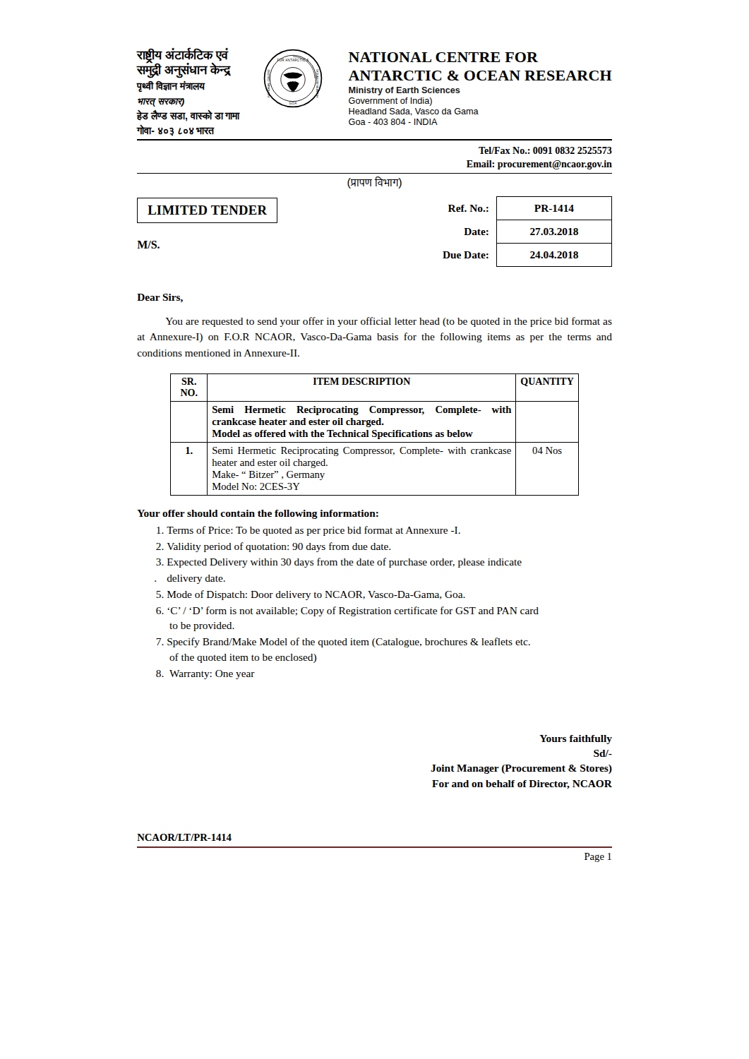राष्ट्रीय अंटार्कटिक एवं
समुद्री अनुसंधान केन्द्र
पृथ्वी विज्ञान मंत्रालय
भारत् सरकार)
हेड लैण्ड सडा, वास्को डा गामा
गोवा- ४०३ ८०४ भारत
FOR ANTARCTIC & GOA NATIONAL CENTRE OCEAN RESEARCH NCAOR
NATIONAL CENTRE FOR
ANTARCTIC & OCEAN RESEARCH
Ministry of Earth Sciences
Government of India)
Headland Sada, Vasco da Gama
Goa - 403 804 - INDIA
Tel/Fax No.: 0091 0832 2525573
Email: procurement@ncaor.gov.in
(प्रापण विभाग)
LIMITED TENDER
M/S.
| Ref. No.: | PR-1414 |
| Date: | 27.03.2018 |
| Due Date: | 24.04.2018 |
Dear Sirs,
You are requested to send your offer in your official letter head (to be quoted in the price bid format as at Annexure-I) on F.O.R NCAOR, Vasco-Da-Gama basis for the following items as per the terms and conditions mentioned in Annexure-II.
| SR. NO. | ITEM DESCRIPTION | QUANTITY |
| --- | --- | --- |
| | Semi Hermetic Reciprocating Compressor, Complete- with crankcase heater and ester oil charged. Model as offered with the Technical Specifications as below | |
| 1. | Semi Hermetic Reciprocating Compressor, Complete- with crankcase heater and ester oil charged. Make- “ Bitzer” , Germany Model No: 2CES-3Y | 04 Nos |
Your offer should contain the following information:
Terms of Price: To be quoted as per price bid format at Annexure -I.
Validity period of quotation: 90 days from due date.
Expected Delivery within 30 days from the date of purchase order, please indicate
delivery date.
Mode of Dispatch: Door delivery to NCAOR, Vasco-Da-Gama, Goa.
‘C’ / ‘D’ form is not available; Copy of Registration certificate for GST and PAN card to be provided.
Specify Brand/Make Model of the quoted item (Catalogue, brochures & leaflets etc. of the quoted item to be enclosed)
Warranty: One year
Yours faithfully
Sd/-
Joint Manager (Procurement & Stores)
For and on behalf of Director, NCAOR
NCAOR/LT/PR-1414
Page 1